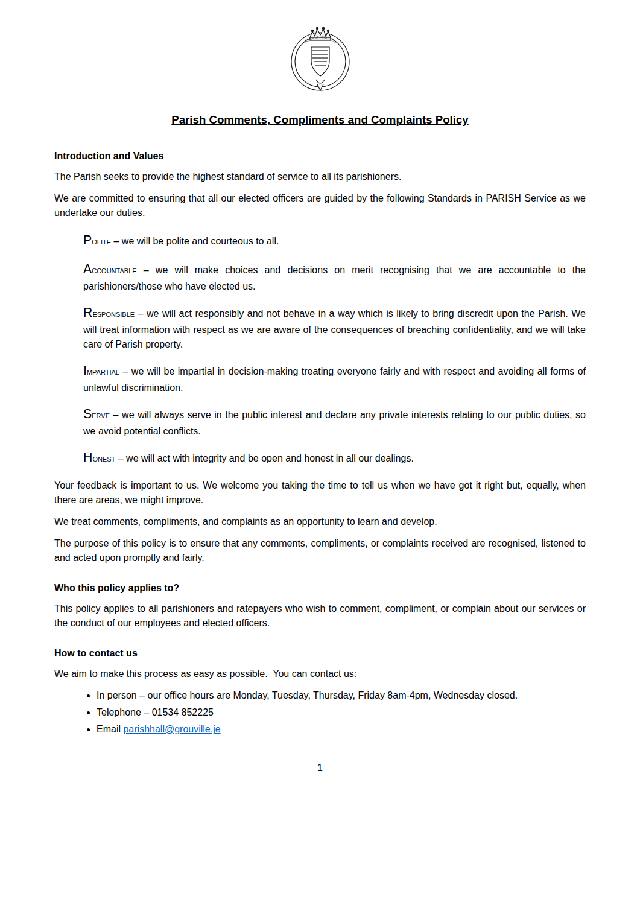PARISH OF GROUVILLE
Parish Comments, Compliments and Complaints Policy
Introduction and Values
The Parish seeks to provide the highest standard of service to all its parishioners.
We are committed to ensuring that all our elected officers are guided by the following Standards in PARISH Service as we undertake our duties.
Polite – we will be polite and courteous to all.
Accountable – we will make choices and decisions on merit recognising that we are accountable to the parishioners/those who have elected us.
Responsible – we will act responsibly and not behave in a way which is likely to bring discredit upon the Parish. We will treat information with respect as we are aware of the consequences of breaching confidentiality, and we will take care of Parish property.
Impartial – we will be impartial in decision-making treating everyone fairly and with respect and avoiding all forms of unlawful discrimination.
Serve – we will always serve in the public interest and declare any private interests relating to our public duties, so we avoid potential conflicts.
Honest – we will act with integrity and be open and honest in all our dealings.
Your feedback is important to us. We welcome you taking the time to tell us when we have got it right but, equally, when there are areas, we might improve.
We treat comments, compliments, and complaints as an opportunity to learn and develop.
The purpose of this policy is to ensure that any comments, compliments, or complaints received are recognised, listened to and acted upon promptly and fairly.
Who this policy applies to?
This policy applies to all parishioners and ratepayers who wish to comment, compliment, or complain about our services or the conduct of our employees and elected officers.
How to contact us
We aim to make this process as easy as possible. You can contact us:
In person – our office hours are Monday, Tuesday, Thursday, Friday 8am-4pm, Wednesday closed.
Telephone – 01534 852225
Email parishhall@grouville.je
1